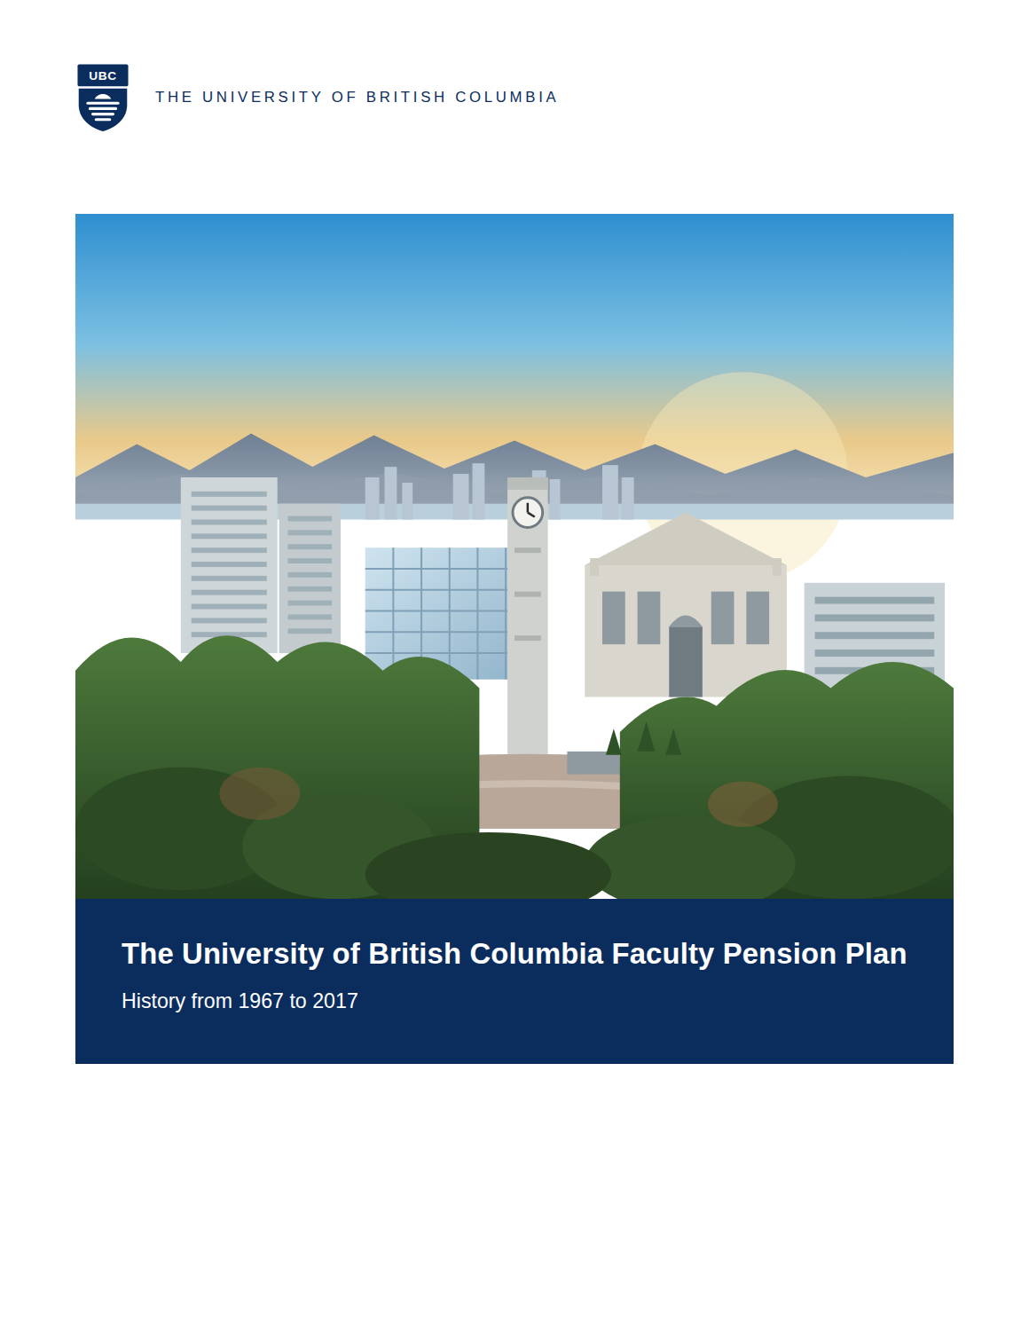UBC
The University of British Columbia
The University of British Columbia Faculty Pension Plan
History from 1967 to 2017